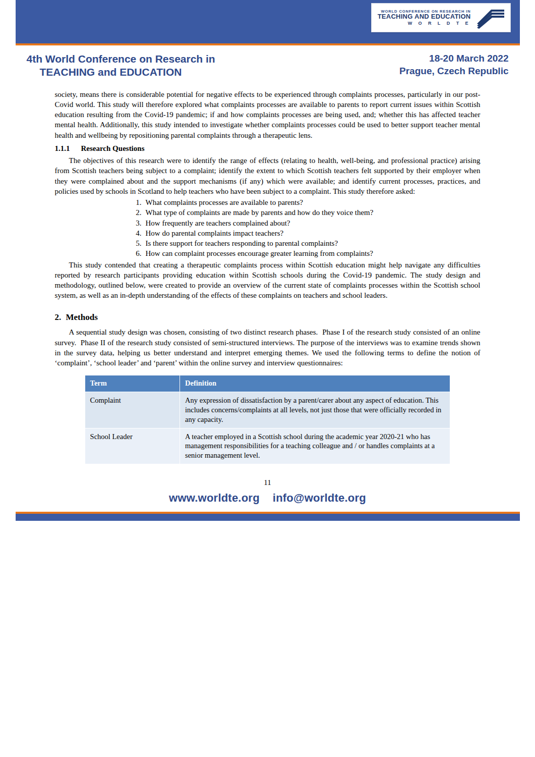WORLD CONFERENCE ON RESEARCH IN TEACHING AND EDUCATION W O R L D T E
4th World Conference on Research in TEACHING and EDUCATION
18-20 March 2022
Prague, Czech Republic
society, means there is considerable potential for negative effects to be experienced through complaints processes, particularly in our post-Covid world. This study will therefore explored what complaints processes are available to parents to report current issues within Scottish education resulting from the Covid-19 pandemic; if and how complaints processes are being used, and; whether this has affected teacher mental health. Additionally, this study intended to investigate whether complaints processes could be used to better support teacher mental health and wellbeing by repositioning parental complaints through a therapeutic lens.
1.1.1 Research Questions
The objectives of this research were to identify the range of effects (relating to health, well-being, and professional practice) arising from Scottish teachers being subject to a complaint; identify the extent to which Scottish teachers felt supported by their employer when they were complained about and the support mechanisms (if any) which were available; and identify current processes, practices, and policies used by schools in Scotland to help teachers who have been subject to a complaint. This study therefore asked:
What complaints processes are available to parents?
What type of complaints are made by parents and how do they voice them?
How frequently are teachers complained about?
How do parental complaints impact teachers?
Is there support for teachers responding to parental complaints?
How can complaint processes encourage greater learning from complaints?
This study contended that creating a therapeutic complaints process within Scottish education might help navigate any difficulties reported by research participants providing education within Scottish schools during the Covid-19 pandemic. The study design and methodology, outlined below, were created to provide an overview of the current state of complaints processes within the Scottish school system, as well as an in-depth understanding of the effects of these complaints on teachers and school leaders.
2. Methods
A sequential study design was chosen, consisting of two distinct research phases. Phase I of the research study consisted of an online survey. Phase II of the research study consisted of semi-structured interviews. The purpose of the interviews was to examine trends shown in the survey data, helping us better understand and interpret emerging themes. We used the following terms to define the notion of ‘complaint’, ‘school leader’ and ‘parent’ within the online survey and interview questionnaires:
| Term | Definition |
| --- | --- |
| Complaint | Any expression of dissatisfaction by a parent/carer about any aspect of education. This includes concerns/complaints at all levels, not just those that were officially recorded in any capacity. |
| School Leader | A teacher employed in a Scottish school during the academic year 2020-21 who has management responsibilities for a teaching colleague and / or handles complaints at a senior management level. |
11
www.worldte.org info@worldte.org